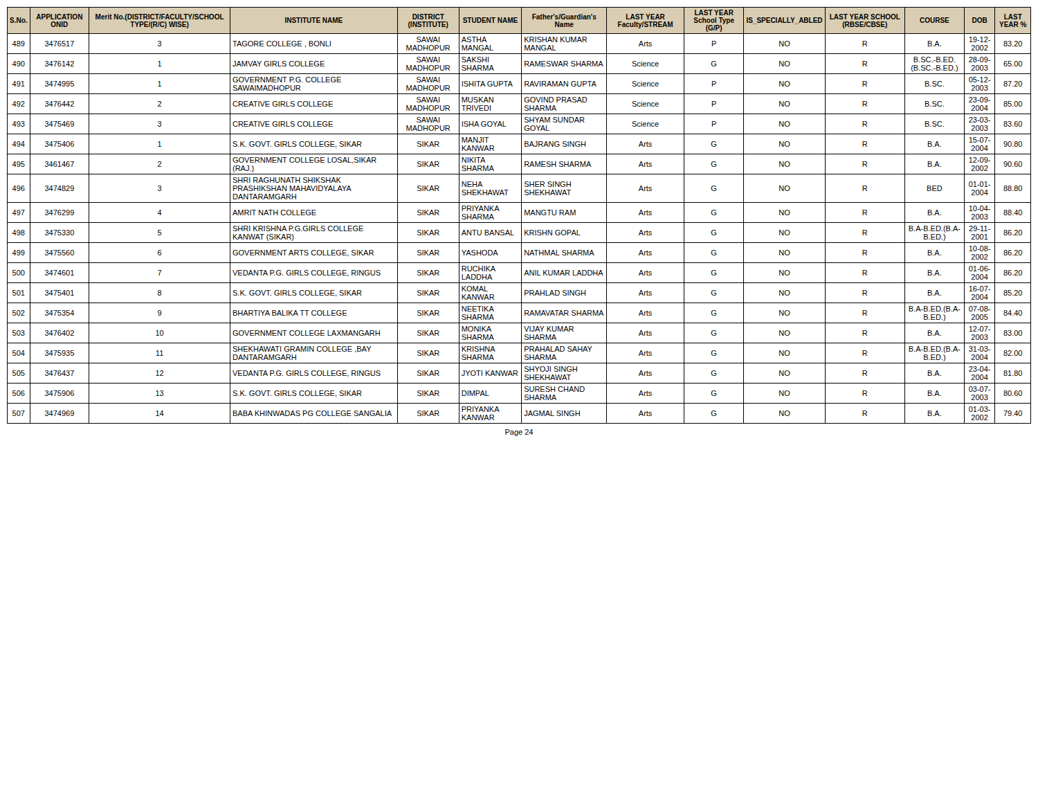| S.No. | APPLICATION ONID | Merit No.(DISTRICT/FACULTY/SCHOOL TYPE/(R/C) WISE) | INSTITUTE NAME | DISTRICT (INSTITUTE) | STUDENT NAME | Father's/Guardian's Name | LAST YEAR Faculty/STREAM | LAST YEAR School Type (G/P) | IS_SPECIALLY_ABLED | LAST YEAR SCHOOL (RBSE/CBSE) | COURSE | DOB | LAST YEAR % |
| --- | --- | --- | --- | --- | --- | --- | --- | --- | --- | --- | --- | --- | --- |
| 489 | 3476517 | 3 | TAGORE COLLEGE , BONLI | SAWAI MADHOPUR | ASTHA MANGAL | KRISHAN KUMAR MANGAL | Arts | P | NO | R | B.A. | 19-12-2002 | 83.20 |
| 490 | 3476142 | 1 | JAMVAY GIRLS COLLEGE | SAWAI MADHOPUR | SAKSHI SHARMA | RAMESWAR SHARMA | Science | G | NO | R | B.SC.-B.ED.(B.SC.-B.ED.) | 28-09-2003 | 65.00 |
| 491 | 3474995 | 1 | GOVERNMENT P.G. COLLEGE SAWAIMADHOPUR | SAWAI MADHOPUR | ISHITA GUPTA | RAVIRAMAN GUPTA | Science | P | NO | R | B.SC. | 05-12-2003 | 87.20 |
| 492 | 3476442 | 2 | CREATIVE GIRLS COLLEGE | SAWAI MADHOPUR | MUSKAN TRIVEDI | GOVIND PRASAD SHARMA | Science | P | NO | R | B.SC. | 23-09-2004 | 85.00 |
| 493 | 3475469 | 3 | CREATIVE GIRLS COLLEGE | SAWAI MADHOPUR | ISHA GOYAL | SHYAM SUNDAR GOYAL | Science | P | NO | R | B.SC. | 23-03-2003 | 83.60 |
| 494 | 3475406 | 1 | S.K. GOVT. GIRLS COLLEGE, SIKAR | SIKAR | MANJIT KANWAR | BAJRANG SINGH | Arts | G | NO | R | B.A. | 15-07-2004 | 90.80 |
| 495 | 3461467 | 2 | GOVERNMENT COLLEGE LOSAL,SIKAR (RAJ.) | SIKAR | NIKITA SHARMA | RAMESH SHARMA | Arts | G | NO | R | B.A. | 12-09-2002 | 90.60 |
| 496 | 3474829 | 3 | SHRI RAGHUNATH SHIKSHAK PRASHIKSHAN MAHAVIDYALAYA DANTARAMGARH | SIKAR | NEHA SHEKHAWAT | SHER SINGH SHEKHAWAT | Arts | G | NO | R | BED | 01-01-2004 | 88.80 |
| 497 | 3476299 | 4 | AMRIT NATH COLLEGE | SIKAR | PRIYANKA SHARMA | MANGTU RAM | Arts | G | NO | R | B.A. | 10-04-2003 | 88.40 |
| 498 | 3475330 | 5 | SHRI KRISHNA P.G.GIRLS COLLEGE KANWAT (SIKAR) | SIKAR | ANTU BANSAL | KRISHN GOPAL | Arts | G | NO | R | B.A-B.ED.(B.A-B.ED.) | 29-11-2001 | 86.20 |
| 499 | 3475560 | 6 | GOVERNMENT ARTS COLLEGE, SIKAR | SIKAR | YASHODA | NATHMAL SHARMA | Arts | G | NO | R | B.A. | 10-08-2002 | 86.20 |
| 500 | 3474601 | 7 | VEDANTA P.G. GIRLS COLLEGE, RINGUS | SIKAR | RUCHIKA LADDHA | ANIL KUMAR LADDHA | Arts | G | NO | R | B.A. | 01-06-2004 | 86.20 |
| 501 | 3475401 | 8 | S.K. GOVT. GIRLS COLLEGE, SIKAR | SIKAR | KOMAL KANWAR | PRAHLAD SINGH | Arts | G | NO | R | B.A. | 16-07-2004 | 85.20 |
| 502 | 3475354 | 9 | BHARTIYA BALIKA TT COLLEGE | SIKAR | NEETIKA SHARMA | RAMAVATAR SHARMA | Arts | G | NO | R | B.A-B.ED.(B.A-B.ED.) | 07-08-2005 | 84.40 |
| 503 | 3476402 | 10 | GOVERNMENT COLLEGE LAXMANGARH | SIKAR | MONIKA SHARMA | VIJAY KUMAR SHARMA | Arts | G | NO | R | B.A. | 12-07-2003 | 83.00 |
| 504 | 3475935 | 11 | SHEKHAWATI GRAMIN COLLEGE ,BAY DANTARAMGARH | SIKAR | KRISHNA SHARMA | PRAHALAD SAHAY SHARMA | Arts | G | NO | R | B.A-B.ED.(B.A-B.ED.) | 31-03-2004 | 82.00 |
| 505 | 3476437 | 12 | VEDANTA P.G. GIRLS COLLEGE, RINGUS | SIKAR | JYOTI KANWAR | SHYOJI SINGH SHEKHAWAT | Arts | G | NO | R | B.A. | 23-04-2004 | 81.80 |
| 506 | 3475906 | 13 | S.K. GOVT. GIRLS COLLEGE, SIKAR | SIKAR | DIMPAL | SURESH CHAND SHARMA | Arts | G | NO | R | B.A. | 03-07-2003 | 80.60 |
| 507 | 3474969 | 14 | BABA KHINWADAS PG COLLEGE SANGALIA | SIKAR | PRIYANKA KANWAR | JAGMAL SINGH | Arts | G | NO | R | B.A. | 01-03-2002 | 79.40 |
Page 24